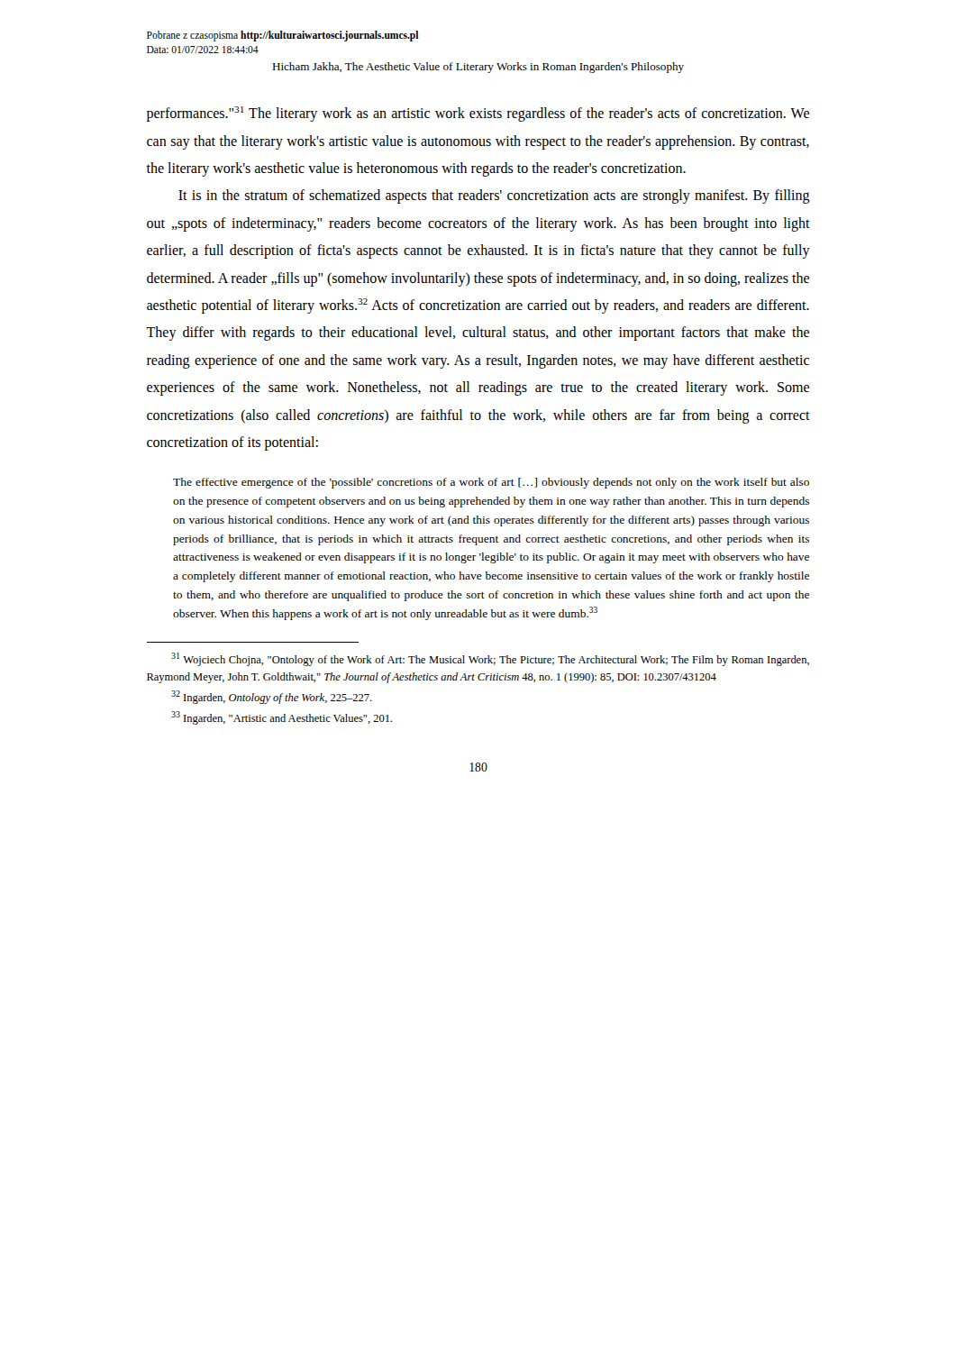Pobrane z czasopisma http://kulturaiwartosci.journals.umcs.pl
Data: 01/07/2022 18:44:04
Hicham Jakha, The Aesthetic Value of Literary Works in Roman Ingarden's Philosophy
performances."31 The literary work as an artistic work exists regardless of the reader's acts of concretization. We can say that the literary work's artistic value is autonomous with respect to the reader's apprehension. By contrast, the literary work's aesthetic value is heteronomous with regards to the reader's concretization.
It is in the stratum of schematized aspects that readers' concretization acts are strongly manifest. By filling out „spots of indeterminacy," readers become cocreators of the literary work. As has been brought into light earlier, a full description of ficta's aspects cannot be exhausted. It is in ficta's nature that they cannot be fully determined. A reader „fills up" (somehow involuntarily) these spots of indeterminacy, and, in so doing, realizes the aesthetic potential of literary works.32 Acts of concretization are carried out by readers, and readers are different. They differ with regards to their educational level, cultural status, and other important factors that make the reading experience of one and the same work vary. As a result, Ingarden notes, we may have different aesthetic experiences of the same work. Nonetheless, not all readings are true to the created literary work. Some concretizations (also called concretions) are faithful to the work, while others are far from being a correct concretization of its potential:
The effective emergence of the 'possible' concretions of a work of art […] obviously depends not only on the work itself but also on the presence of competent observers and on us being apprehended by them in one way rather than another. This in turn depends on various historical conditions. Hence any work of art (and this operates differently for the different arts) passes through various periods of brilliance, that is periods in which it attracts frequent and correct aesthetic concretions, and other periods when its attractiveness is weakened or even disappears if it is no longer 'legible' to its public. Or again it may meet with observers who have a completely different manner of emotional reaction, who have become insensitive to certain values of the work or frankly hostile to them, and who therefore are unqualified to produce the sort of concretion in which these values shine forth and act upon the observer. When this happens a work of art is not only unreadable but as it were dumb.33
31 Wojciech Chojna, "Ontology of the Work of Art: The Musical Work; The Picture; The Architectural Work; The Film by Roman Ingarden, Raymond Meyer, John T. Goldthwait," The Journal of Aesthetics and Art Criticism 48, no. 1 (1990): 85, DOI: 10.2307/431204
32 Ingarden, Ontology of the Work, 225–227.
33 Ingarden, "Artistic and Aesthetic Values", 201.
180